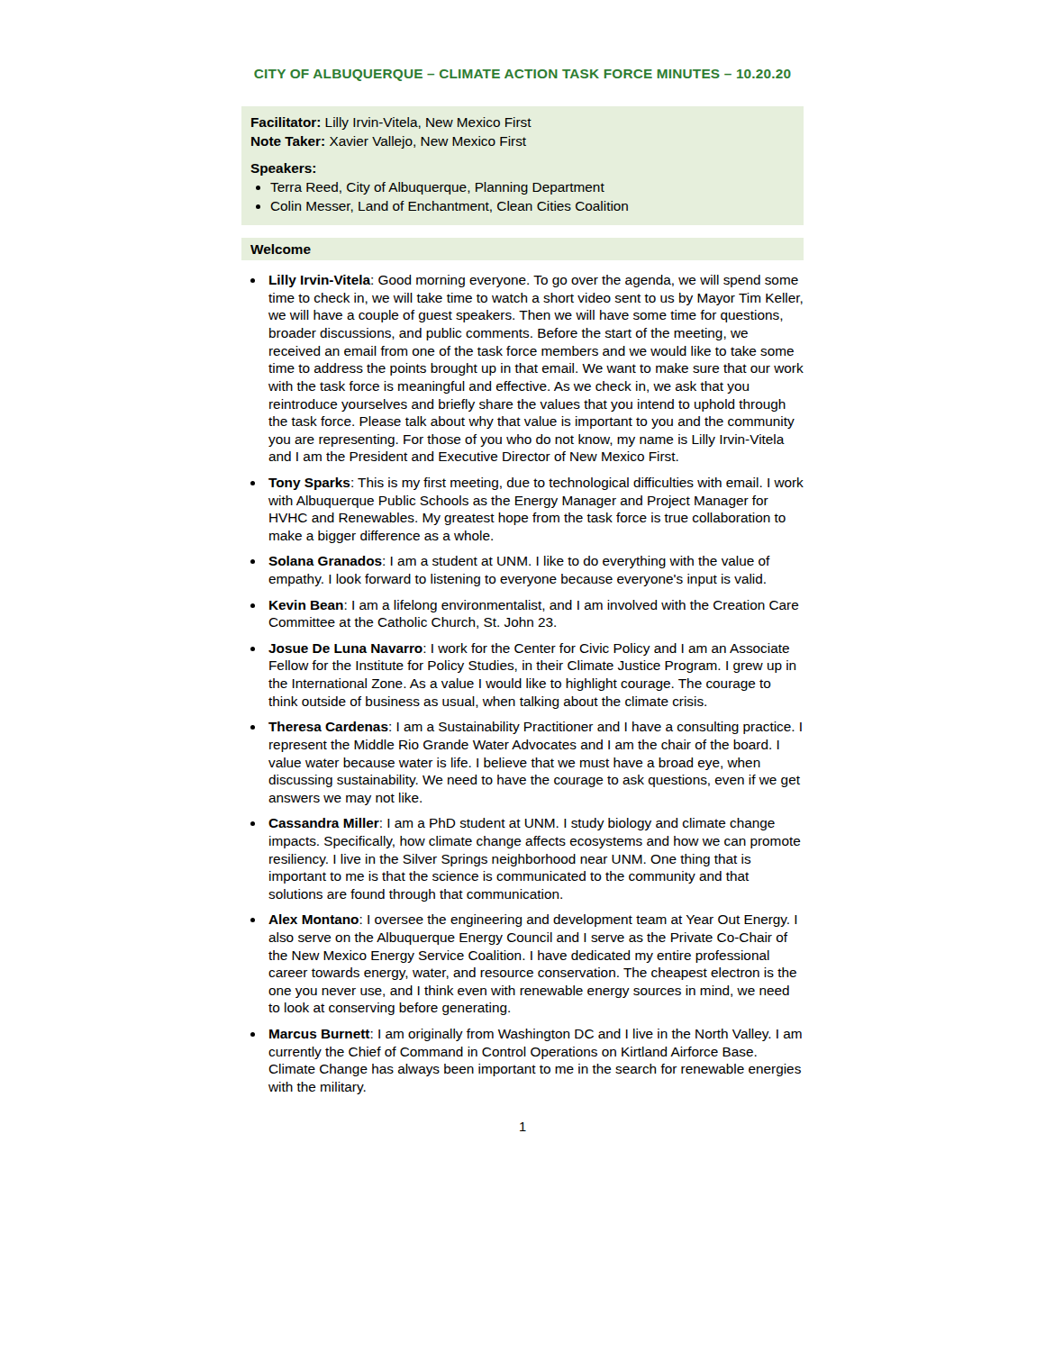CITY OF ALBUQUERQUE – CLIMATE ACTION TASK FORCE MINUTES – 10.20.20
Facilitator: Lilly Irvin-Vitela, New Mexico First
Note Taker: Xavier Vallejo, New Mexico First
Speakers:
Terra Reed, City of Albuquerque, Planning Department
Colin Messer, Land of Enchantment, Clean Cities Coalition
Welcome
Lilly Irvin-Vitela: Good morning everyone. To go over the agenda, we will spend some time to check in, we will take time to watch a short video sent to us by Mayor Tim Keller, we will have a couple of guest speakers. Then we will have some time for questions, broader discussions, and public comments. Before the start of the meeting, we received an email from one of the task force members and we would like to take some time to address the points brought up in that email. We want to make sure that our work with the task force is meaningful and effective. As we check in, we ask that you reintroduce yourselves and briefly share the values that you intend to uphold through the task force. Please talk about why that value is important to you and the community you are representing. For those of you who do not know, my name is Lilly Irvin-Vitela and I am the President and Executive Director of New Mexico First.
Tony Sparks: This is my first meeting, due to technological difficulties with email. I work with Albuquerque Public Schools as the Energy Manager and Project Manager for HVHC and Renewables. My greatest hope from the task force is true collaboration to make a bigger difference as a whole.
Solana Granados: I am a student at UNM. I like to do everything with the value of empathy. I look forward to listening to everyone because everyone's input is valid.
Kevin Bean: I am a lifelong environmentalist, and I am involved with the Creation Care Committee at the Catholic Church, St. John 23.
Josue De Luna Navarro: I work for the Center for Civic Policy and I am an Associate Fellow for the Institute for Policy Studies, in their Climate Justice Program. I grew up in the International Zone. As a value I would like to highlight courage. The courage to think outside of business as usual, when talking about the climate crisis.
Theresa Cardenas: I am a Sustainability Practitioner and I have a consulting practice. I represent the Middle Rio Grande Water Advocates and I am the chair of the board. I value water because water is life. I believe that we must have a broad eye, when discussing sustainability. We need to have the courage to ask questions, even if we get answers we may not like.
Cassandra Miller: I am a PhD student at UNM. I study biology and climate change impacts. Specifically, how climate change affects ecosystems and how we can promote resiliency. I live in the Silver Springs neighborhood near UNM. One thing that is important to me is that the science is communicated to the community and that solutions are found through that communication.
Alex Montano: I oversee the engineering and development team at Year Out Energy. I also serve on the Albuquerque Energy Council and I serve as the Private Co-Chair of the New Mexico Energy Service Coalition. I have dedicated my entire professional career towards energy, water, and resource conservation. The cheapest electron is the one you never use, and I think even with renewable energy sources in mind, we need to look at conserving before generating.
Marcus Burnett: I am originally from Washington DC and I live in the North Valley. I am currently the Chief of Command in Control Operations on Kirtland Airforce Base. Climate Change has always been important to me in the search for renewable energies with the military.
1